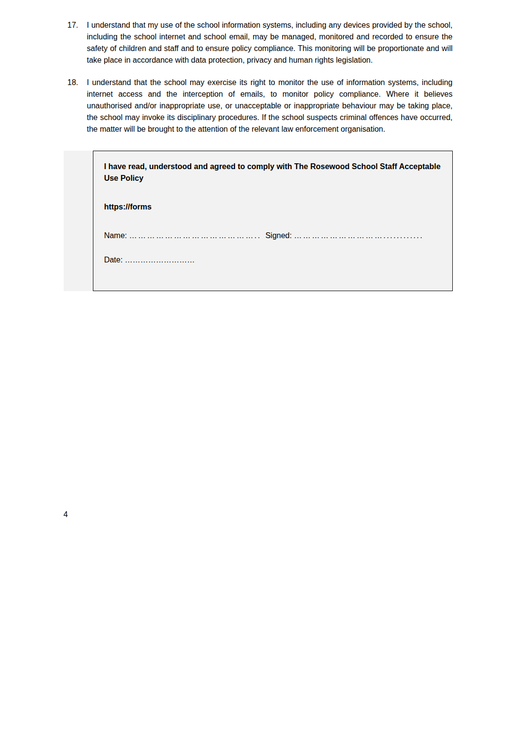I understand that my use of the school information systems, including any devices provided by the school, including the school internet and school email, may be managed, monitored and recorded to ensure the safety of children and staff and to ensure policy compliance. This monitoring will be proportionate and will take place in accordance with data protection, privacy and human rights legislation.
I understand that the school may exercise its right to monitor the use of information systems, including internet access and the interception of emails, to monitor policy compliance. Where it believes unauthorised and/or inappropriate use, or unacceptable or inappropriate behaviour may be taking place, the school may invoke its disciplinary procedures. If the school suspects criminal offences have occurred, the matter will be brought to the attention of the relevant law enforcement organisation.
I have read, understood and agreed to comply with The Rosewood School Staff Acceptable Use Policy
https://forms
Name: …………………………………….. Signed: …………………………............
Date: ………………………
4